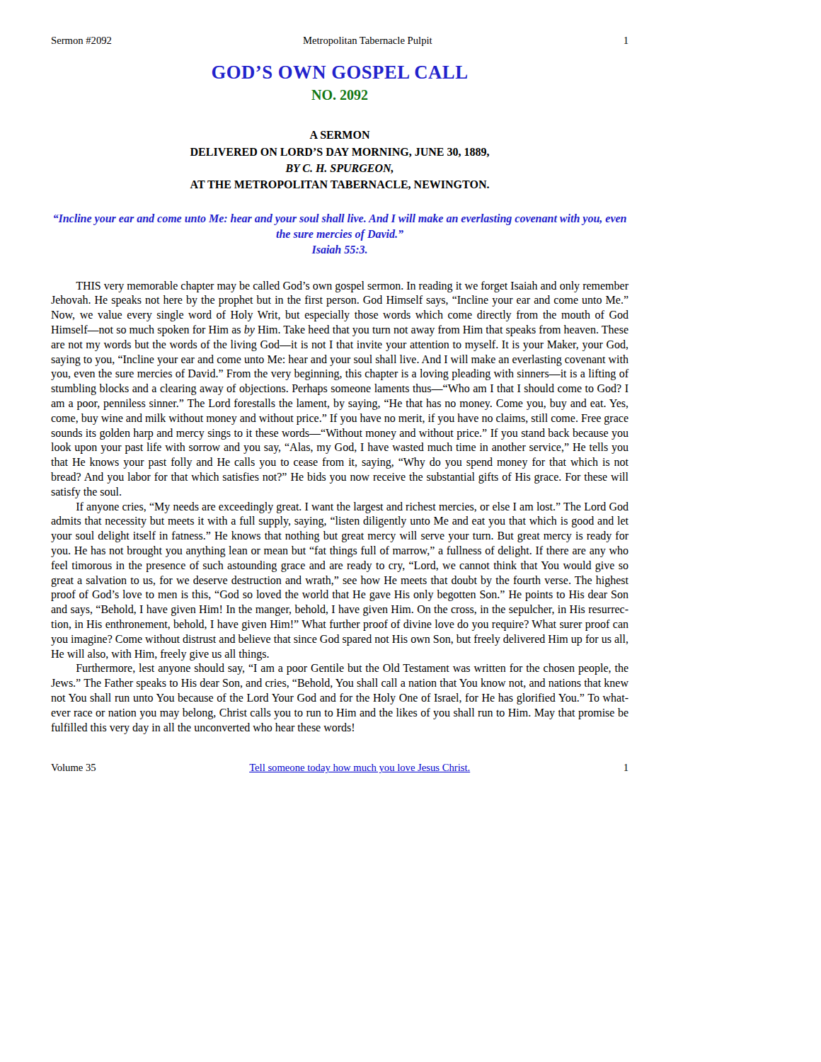Sermon #2092 Metropolitan Tabernacle Pulpit 1
GOD’S OWN GOSPEL CALL
NO. 2092
A SERMON
DELIVERED ON LORD’S DAY MORNING, JUNE 30, 1889,
BY C. H. SPURGEON,
AT THE METROPOLITAN TABERNACLE, NEWINGTON.
“Incline your ear and come unto Me: hear and your soul shall live. And I will make an everlasting covenant with you, even the sure mercies of David.” Isaiah 55:3.
THIS very memorable chapter may be called God’s own gospel sermon. In reading it we forget Isaiah and only remember Jehovah. He speaks not here by the prophet but in the first person. God Himself says, “Incline your ear and come unto Me.” Now, we value every single word of Holy Writ, but especially those words which come directly from the mouth of God Himself—not so much spoken for Him as by Him. Take heed that you turn not away from Him that speaks from heaven. These are not my words but the words of the living God—it is not I that invite your attention to myself. It is your Maker, your God, saying to you, “Incline your ear and come unto Me: hear and your soul shall live. And I will make an everlasting covenant with you, even the sure mercies of David.” From the very beginning, this chapter is a loving pleading with sinners—it is a lifting of stumbling blocks and a clearing away of objections. Perhaps someone laments thus—“Who am I that I should come to God? I am a poor, penniless sinner.” The Lord forestalls the lament, by saying, “He that has no money. Come you, buy and eat. Yes, come, buy wine and milk without money and without price.” If you have no merit, if you have no claims, still come. Free grace sounds its golden harp and mercy sings to it these words—“Without money and without price.” If you stand back because you look upon your past life with sorrow and you say, “Alas, my God, I have wasted much time in another service,” He tells you that He knows your past folly and He calls you to cease from it, saying, “Why do you spend money for that which is not bread? And you labor for that which satisfies not?” He bids you now receive the substantial gifts of His grace. For these will satisfy the soul.
If anyone cries, “My needs are exceedingly great. I want the largest and richest mercies, or else I am lost.” The Lord God admits that necessity but meets it with a full supply, saying, “listen diligently unto Me and eat you that which is good and let your soul delight itself in fatness.” He knows that nothing but great mercy will serve your turn. But great mercy is ready for you. He has not brought you anything lean or mean but “fat things full of marrow,” a fullness of delight. If there are any who feel timorous in the presence of such astounding grace and are ready to cry, “Lord, we cannot think that You would give so great a salvation to us, for we deserve destruction and wrath,” see how He meets that doubt by the fourth verse. The highest proof of God’s love to men is this, “God so loved the world that He gave His only begotten Son.” He points to His dear Son and says, “Behold, I have given Him! In the manger, behold, I have given Him. On the cross, in the sepulcher, in His resurrection, in His enthronement, behold, I have given Him!” What further proof of divine love do you require? What surer proof can you imagine? Come without distrust and believe that since God spared not His own Son, but freely delivered Him up for us all, He will also, with Him, freely give us all things.
Furthermore, lest anyone should say, “I am a poor Gentile but the Old Testament was written for the chosen people, the Jews.” The Father speaks to His dear Son, and cries, “Behold, You shall call a nation that You know not, and nations that knew not You shall run unto You because of the Lord Your God and for the Holy One of Israel, for He has glorified You.” To whatever race or nation you may belong, Christ calls you to run to Him and the likes of you shall run to Him. May that promise be fulfilled this very day in all the unconverted who hear these words!
Volume 35 Tell someone today how much you love Jesus Christ. 1